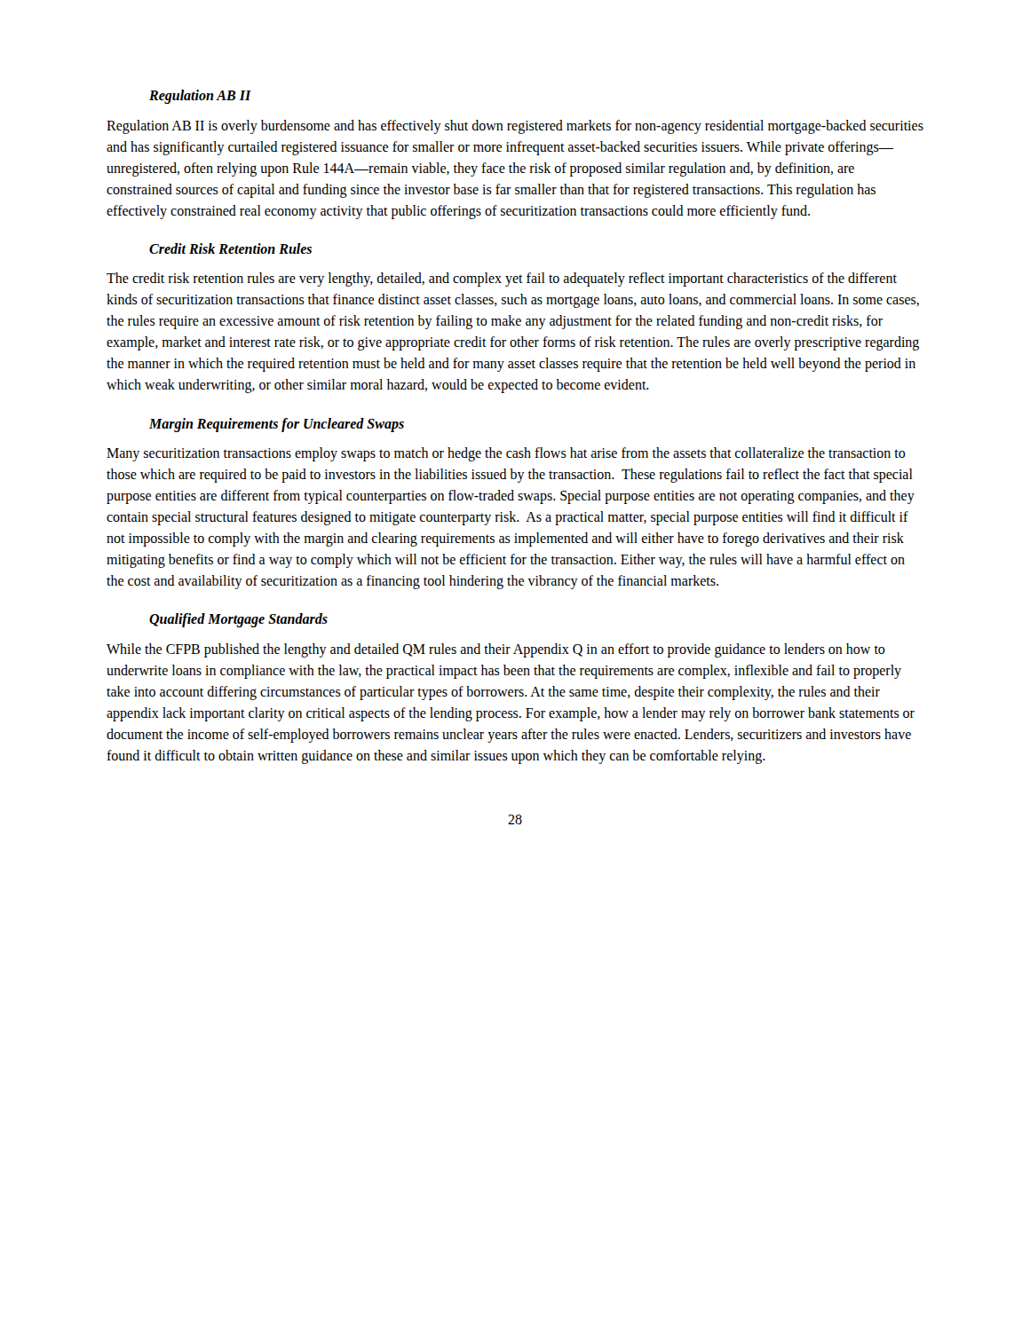Regulation AB II
Regulation AB II is overly burdensome and has effectively shut down registered markets for non-agency residential mortgage-backed securities and has significantly curtailed registered issuance for smaller or more infrequent asset-backed securities issuers. While private offerings—unregistered, often relying upon Rule 144A—remain viable, they face the risk of proposed similar regulation and, by definition, are constrained sources of capital and funding since the investor base is far smaller than that for registered transactions. This regulation has effectively constrained real economy activity that public offerings of securitization transactions could more efficiently fund.
Credit Risk Retention Rules
The credit risk retention rules are very lengthy, detailed, and complex yet fail to adequately reflect important characteristics of the different kinds of securitization transactions that finance distinct asset classes, such as mortgage loans, auto loans, and commercial loans. In some cases, the rules require an excessive amount of risk retention by failing to make any adjustment for the related funding and non-credit risks, for example, market and interest rate risk, or to give appropriate credit for other forms of risk retention. The rules are overly prescriptive regarding the manner in which the required retention must be held and for many asset classes require that the retention be held well beyond the period in which weak underwriting, or other similar moral hazard, would be expected to become evident.
Margin Requirements for Uncleared Swaps
Many securitization transactions employ swaps to match or hedge the cash flows hat arise from the assets that collateralize the transaction to those which are required to be paid to investors in the liabilities issued by the transaction. These regulations fail to reflect the fact that special purpose entities are different from typical counterparties on flow-traded swaps. Special purpose entities are not operating companies, and they contain special structural features designed to mitigate counterparty risk. As a practical matter, special purpose entities will find it difficult if not impossible to comply with the margin and clearing requirements as implemented and will either have to forego derivatives and their risk mitigating benefits or find a way to comply which will not be efficient for the transaction. Either way, the rules will have a harmful effect on the cost and availability of securitization as a financing tool hindering the vibrancy of the financial markets.
Qualified Mortgage Standards
While the CFPB published the lengthy and detailed QM rules and their Appendix Q in an effort to provide guidance to lenders on how to underwrite loans in compliance with the law, the practical impact has been that the requirements are complex, inflexible and fail to properly take into account differing circumstances of particular types of borrowers. At the same time, despite their complexity, the rules and their appendix lack important clarity on critical aspects of the lending process. For example, how a lender may rely on borrower bank statements or document the income of self-employed borrowers remains unclear years after the rules were enacted. Lenders, securitizers and investors have found it difficult to obtain written guidance on these and similar issues upon which they can be comfortable relying.
28